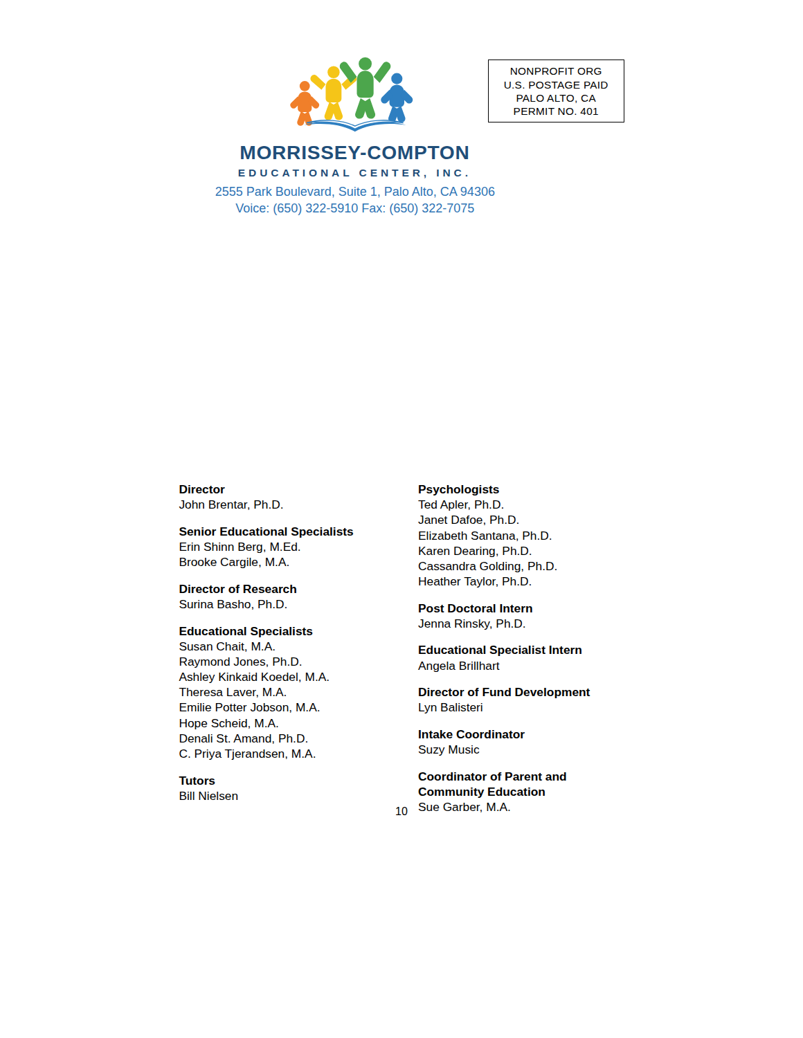NONPROFIT ORG
U.S. POSTAGE PAID
PALO ALTO, CA
PERMIT NO. 401
MORRISSEY-COMPTON EDUCATIONAL CENTER, INC.
2555 Park Boulevard, Suite 1, Palo Alto, CA 94306
Voice: (650) 322-5910 Fax: (650) 322-7075
Director
John Brentar, Ph.D.
Senior Educational Specialists
Erin Shinn Berg, M.Ed.
Brooke Cargile, M.A.
Director of Research
Surina Basho, Ph.D.
Educational Specialists
Susan Chait, M.A.
Raymond Jones, Ph.D.
Ashley Kinkaid Koedel, M.A.
Theresa Laver, M.A.
Emilie Potter Jobson, M.A.
Hope Scheid, M.A.
Denali St. Amand, Ph.D.
C. Priya Tjerandsen, M.A.
Tutors
Bill Nielsen
Psychologists
Ted Apler, Ph.D.
Janet Dafoe, Ph.D.
Elizabeth Santana, Ph.D.
Karen Dearing, Ph.D.
Cassandra Golding, Ph.D.
Heather Taylor, Ph.D.
Post Doctoral Intern
Jenna Rinsky, Ph.D.
Educational Specialist Intern
Angela Brillhart
Director of Fund Development
Lyn Balisteri
Intake Coordinator
Suzy Music
Coordinator of Parent and
Community Education
Sue Garber, M.A.
10